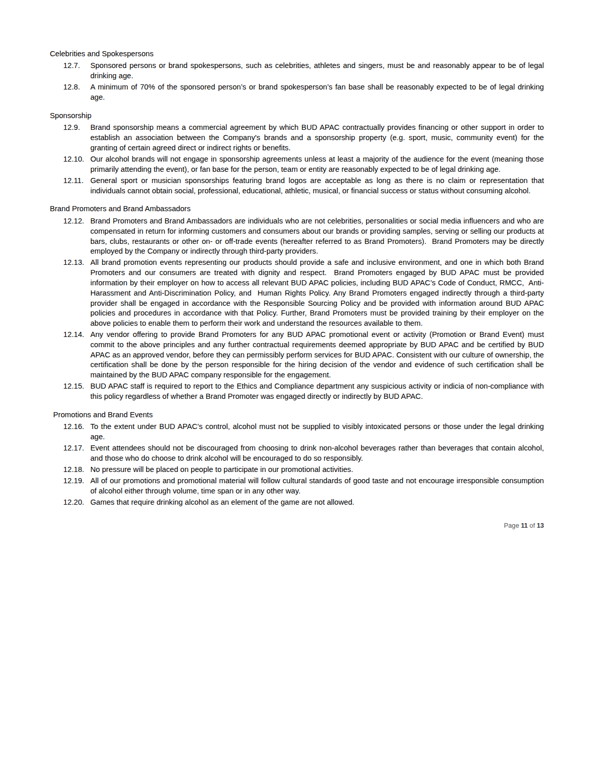Celebrities and Spokespersons
12.7.
Sponsored persons or brand spokespersons, such as celebrities, athletes and singers, must be and reasonably appear to be of legal drinking age.
12.8.
A minimum of 70% of the sponsored person’s or brand spokesperson’s fan base shall be reasonably expected to be of legal drinking age.
Sponsorship
12.9.
Brand sponsorship means a commercial agreement by which BUD APAC contractually provides financing or other support in order to establish an association between the Company's brands and a sponsorship property (e.g. sport, music, community event) for the granting of certain agreed direct or indirect rights or benefits.
12.10.
Our alcohol brands will not engage in sponsorship agreements unless at least a majority of the audience for the event (meaning those primarily attending the event), or fan base for the person, team or entity are reasonably expected to be of legal drinking age.
12.11.
General sport or musician sponsorships featuring brand logos are acceptable as long as there is no claim or representation that individuals cannot obtain social, professional, educational, athletic, musical, or financial success or status without consuming alcohol.
Brand Promoters and Brand Ambassadors
12.12.
Brand Promoters and Brand Ambassadors are individuals who are not celebrities, personalities or social media influencers and who are compensated in return for informing customers and consumers about our brands or providing samples, serving or selling our products at bars, clubs, restaurants or other on- or off-trade events (hereafter referred to as Brand Promoters). Brand Promoters may be directly employed by the Company or indirectly through third-party providers.
12.13.
All brand promotion events representing our products should provide a safe and inclusive environment, and one in which both Brand Promoters and our consumers are treated with dignity and respect. Brand Promoters engaged by BUD APAC must be provided information by their employer on how to access all relevant BUD APAC policies, including BUD APAC’s Code of Conduct, RMCC, Anti-Harassment and Anti-Discrimination Policy, and Human Rights Policy. Any Brand Promoters engaged indirectly through a third-party provider shall be engaged in accordance with the Responsible Sourcing Policy and be provided with information around BUD APAC policies and procedures in accordance with that Policy. Further, Brand Promoters must be provided training by their employer on the above policies to enable them to perform their work and understand the resources available to them.
12.14.
Any vendor offering to provide Brand Promoters for any BUD APAC promotional event or activity (Promotion or Brand Event) must commit to the above principles and any further contractual requirements deemed appropriate by BUD APAC and be certified by BUD APAC as an approved vendor, before they can permissibly perform services for BUD APAC. Consistent with our culture of ownership, the certification shall be done by the person responsible for the hiring decision of the vendor and evidence of such certification shall be maintained by the BUD APAC company responsible for the engagement.
12.15.
BUD APAC staff is required to report to the Ethics and Compliance department any suspicious activity or indicia of non-compliance with this policy regardless of whether a Brand Promoter was engaged directly or indirectly by BUD APAC.
Promotions and Brand Events
12.16.
To the extent under BUD APAC’s control, alcohol must not be supplied to visibly intoxicated persons or those under the legal drinking age.
12.17.
Event attendees should not be discouraged from choosing to drink non-alcohol beverages rather than beverages that contain alcohol, and those who do choose to drink alcohol will be encouraged to do so responsibly.
12.18.
No pressure will be placed on people to participate in our promotional activities.
12.19.
All of our promotions and promotional material will follow cultural standards of good taste and not encourage irresponsible consumption of alcohol either through volume, time span or in any other way.
12.20.
Games that require drinking alcohol as an element of the game are not allowed.
Page 11 of 13